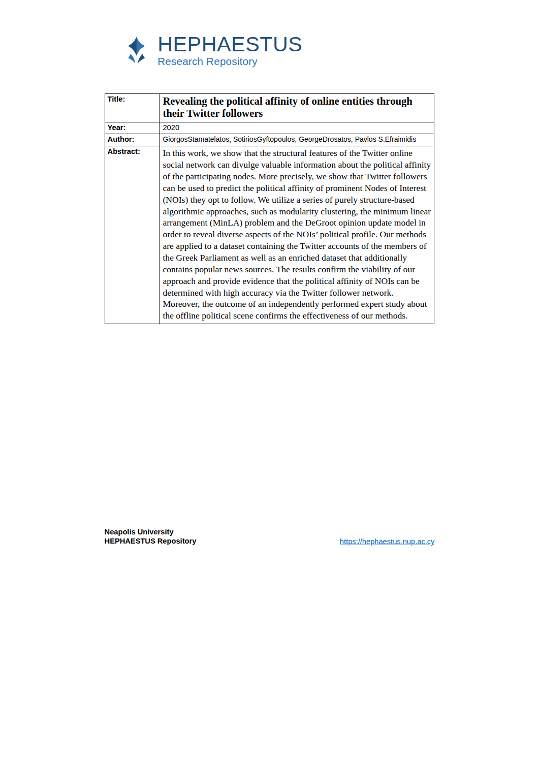HEPHAESTUS
Research Repository
| Title: | Revealing the political affinity of online entities through their Twitter followers |
| Year: | 2020 |
| Author: | GiorgosStamatelatos, SotiriosGyftopoulos, GeorgeDrosatos, Pavlos S.Efraimidis |
| Abstract: | In this work, we show that the structural features of the Twitter online social network can divulge valuable information about the political affinity of the participating nodes. More precisely, we show that Twitter followers can be used to predict the political affinity of prominent Nodes of Interest (NOIs) they opt to follow. We utilize a series of purely structure-based algorithmic approaches, such as modularity clustering, the minimum linear arrangement (MinLA) problem and the DeGroot opinion update model in order to reveal diverse aspects of the NOIs’ political profile. Our methods are applied to a dataset containing the Twitter accounts of the members of the Greek Parliament as well as an enriched dataset that additionally contains popular news sources. The results confirm the viability of our approach and provide evidence that the political affinity of NOIs can be determined with high accuracy via the Twitter follower network. Moreover, the outcome of an independently performed expert study about the offline political scene confirms the effectiveness of our methods. |
Neapolis University
HEPHAESTUS Repository
https://hephaestus.nup.ac.cy